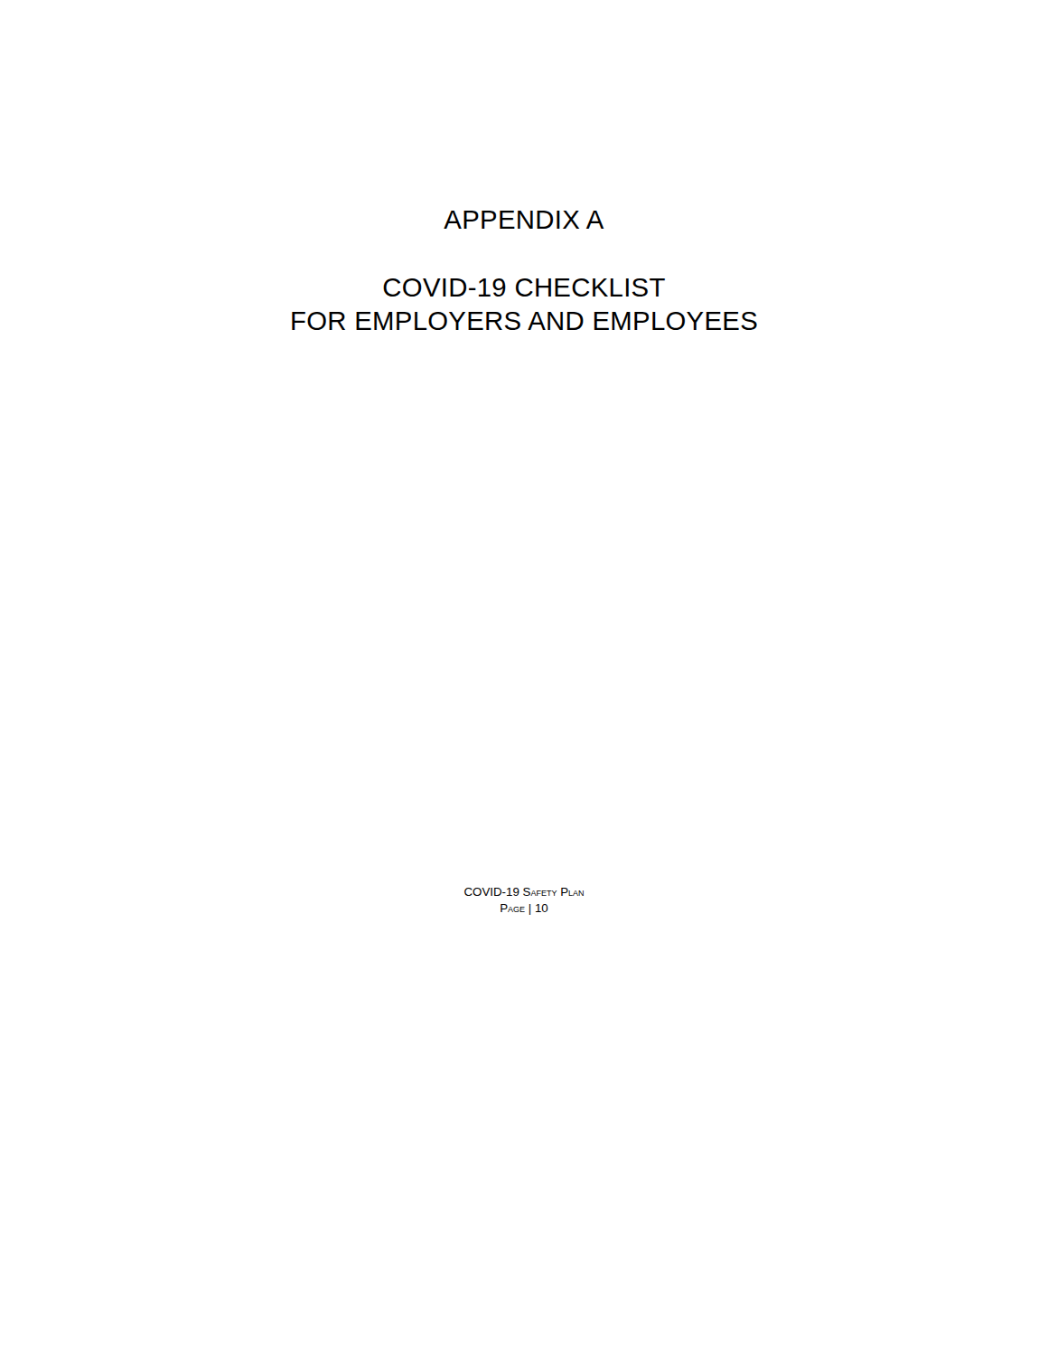APPENDIX A
COVID-19 CHECKLIST
FOR EMPLOYERS AND EMPLOYEES
COVID-19 Safety Plan Page | 10